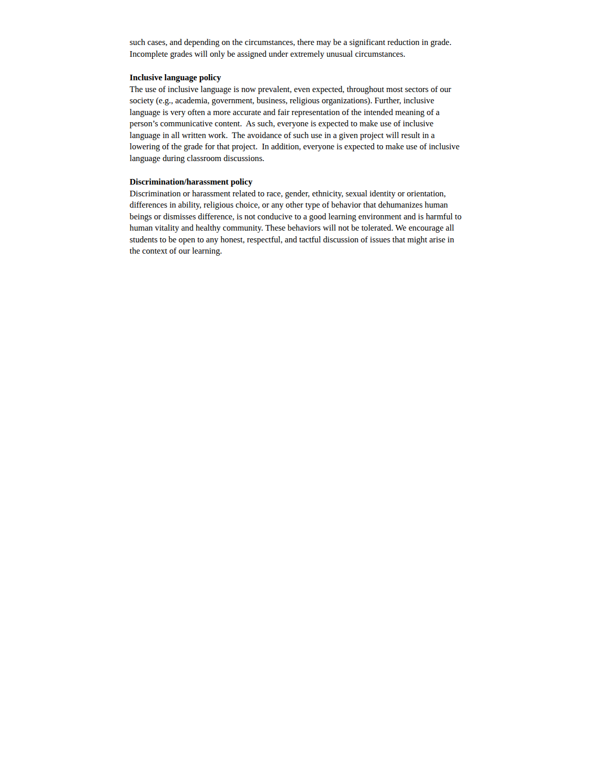such cases, and depending on the circumstances, there may be a significant reduction in grade. Incomplete grades will only be assigned under extremely unusual circumstances.
Inclusive language policy
The use of inclusive language is now prevalent, even expected, throughout most sectors of our society (e.g., academia, government, business, religious organizations). Further, inclusive language is very often a more accurate and fair representation of the intended meaning of a person’s communicative content. As such, everyone is expected to make use of inclusive language in all written work. The avoidance of such use in a given project will result in a lowering of the grade for that project. In addition, everyone is expected to make use of inclusive language during classroom discussions.
Discrimination/harassment policy
Discrimination or harassment related to race, gender, ethnicity, sexual identity or orientation, differences in ability, religious choice, or any other type of behavior that dehumanizes human beings or dismisses difference, is not conducive to a good learning environment and is harmful to human vitality and healthy community. These behaviors will not be tolerated. We encourage all students to be open to any honest, respectful, and tactful discussion of issues that might arise in the context of our learning.